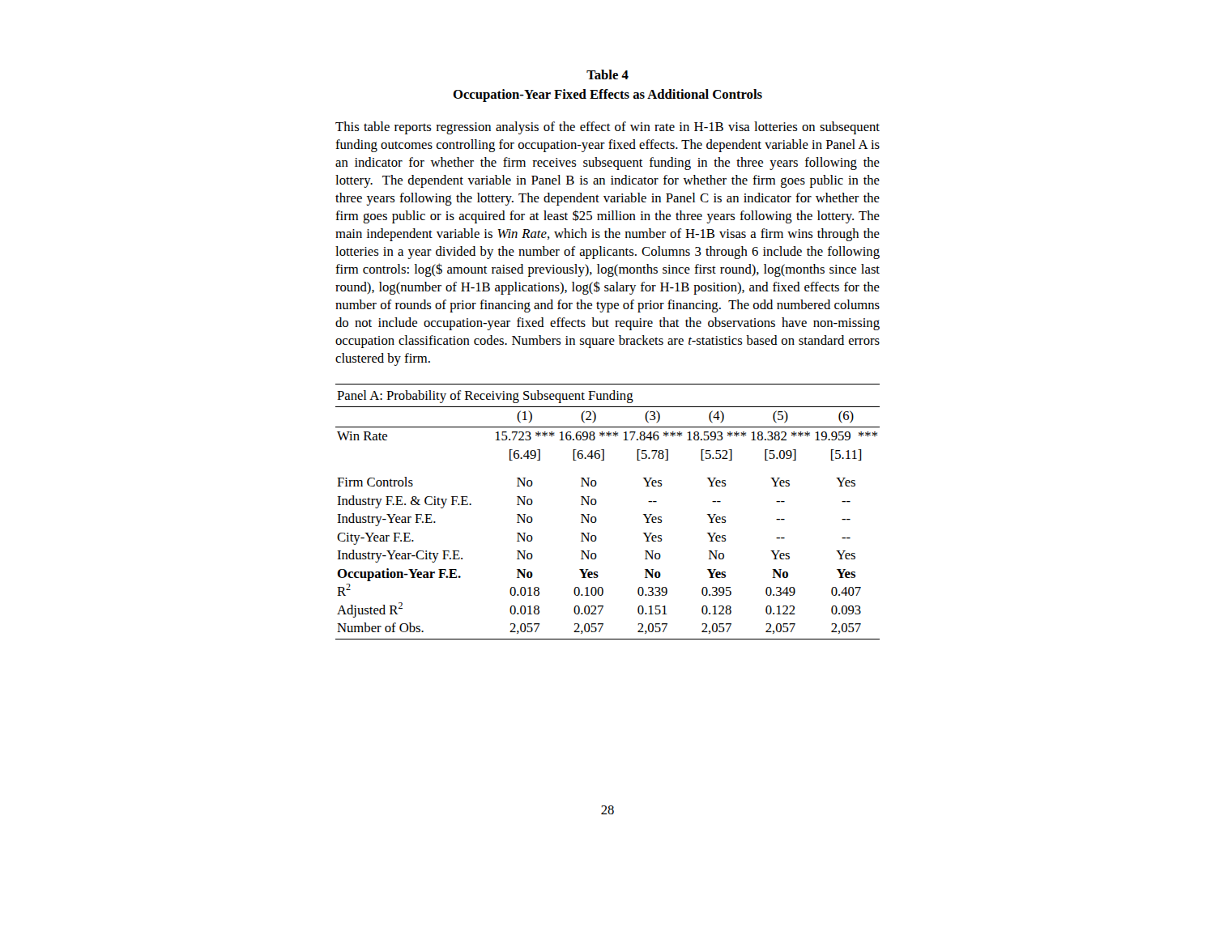Table 4
Occupation-Year Fixed Effects as Additional Controls
This table reports regression analysis of the effect of win rate in H-1B visa lotteries on subsequent funding outcomes controlling for occupation-year fixed effects. The dependent variable in Panel A is an indicator for whether the firm receives subsequent funding in the three years following the lottery. The dependent variable in Panel B is an indicator for whether the firm goes public in the three years following the lottery. The dependent variable in Panel C is an indicator for whether the firm goes public or is acquired for at least $25 million in the three years following the lottery. The main independent variable is Win Rate, which is the number of H-1B visas a firm wins through the lotteries in a year divided by the number of applicants. Columns 3 through 6 include the following firm controls: log($ amount raised previously), log(months since first round), log(months since last round), log(number of H-1B applications), log($ salary for H-1B position), and fixed effects for the number of rounds of prior financing and for the type of prior financing. The odd numbered columns do not include occupation-year fixed effects but require that the observations have non-missing occupation classification codes. Numbers in square brackets are t-statistics based on standard errors clustered by firm.
| Panel A: Probability of Receiving Subsequent Funding |
| | (1) | (2) | (3) | (4) | (5) | (6) |
| Win Rate | 15.723 *** | 16.698 *** | 17.846 *** | 18.593 *** | 18.382 *** | 19.959 *** |
| | [6.49] | [6.46] | [5.78] | [5.52] | [5.09] | [5.11] |
| Firm Controls | No | No | Yes | Yes | Yes | Yes |
| Industry F.E. & City F.E. | No | No | -- | -- | -- | -- |
| Industry-Year F.E. | No | No | Yes | Yes | -- | -- |
| City-Year F.E. | No | No | Yes | Yes | -- | -- |
| Industry-Year-City F.E. | No | No | No | No | Yes | Yes |
| Occupation-Year F.E. | No | Yes | No | Yes | No | Yes |
| R 2 | 0.018 | 0.100 | 0.339 | 0.395 | 0.349 | 0.407 |
| Adjusted R 2 | 0.018 | 0.027 | 0.151 | 0.128 | 0.122 | 0.093 |
| Number of Obs. | 2,057 | 2,057 | 2,057 | 2,057 | 2,057 | 2,057 |
28